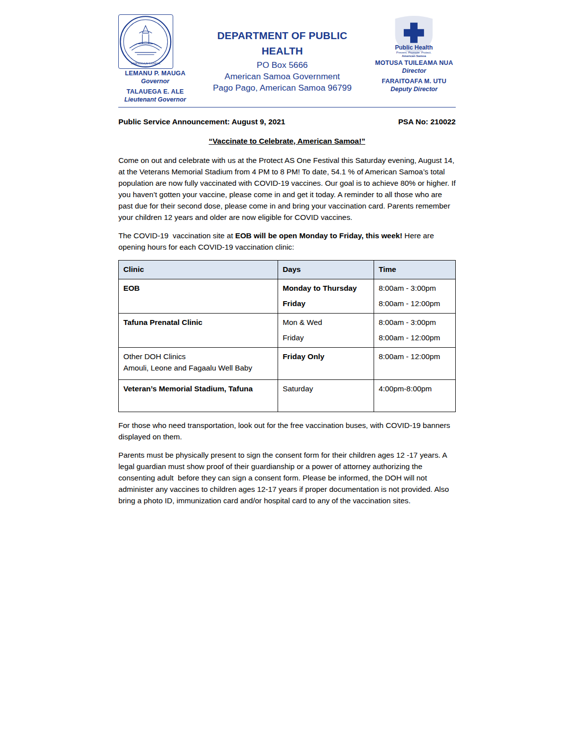AMERICAN SAMOA
LEMANU P. MAUGA
Governor
TALAUEGA E. ALE
Lieutenant Governor
DEPARTMENT OF PUBLIC HEALTH
PO Box 5666
American Samoa Government
Pago Pago, American Samoa 96799
Public Health Prevent. Promote. Protect. American Samoa
MOTUSA TUILEAMA NUA
Director
FARAITOAFA M. UTU
Deputy Director
Public Service Announcement: August 9, 2021 PSA No: 210022
“Vaccinate to Celebrate, American Samoa!”
Come on out and celebrate with us at the Protect AS One Festival this Saturday evening, August 14, at the Veterans Memorial Stadium from 4 PM to 8 PM! To date, 54.1 % of American Samoa’s total population are now fully vaccinated with COVID-19 vaccines. Our goal is to achieve 80% or higher. If you haven’t gotten your vaccine, please come in and get it today. A reminder to all those who are past due for their second dose, please come in and bring your vaccination card. Parents remember your children 12 years and older are now eligible for COVID vaccines.
The COVID-19 vaccination site at EOB will be open Monday to Friday, this week! Here are opening hours for each COVID-19 vaccination clinic:
| Clinic | Days | Time |
| --- | --- | --- |
| EOB | Monday to Thursday Friday | 8:00am - 3:00pm 8:00am - 12:00pm |
| Tafuna Prenatal Clinic | Mon & Wed Friday | 8:00am - 3:00pm 8:00am - 12:00pm |
| Other DOH Clinics Amouli, Leone and Fagaalu Well Baby | Friday Only | 8:00am - 12:00pm |
| Veteran’s Memorial Stadium, Tafuna | Saturday | 4:00pm-8:00pm |
For those who need transportation, look out for the free vaccination buses, with COVID-19 banners displayed on them.
Parents must be physically present to sign the consent form for their children ages 12 -17 years. A legal guardian must show proof of their guardianship or a power of attorney authorizing the consenting adult before they can sign a consent form. Please be informed, the DOH will not administer any vaccines to children ages 12-17 years if proper documentation is not provided. Also bring a photo ID, immunization card and/or hospital card to any of the vaccination sites.